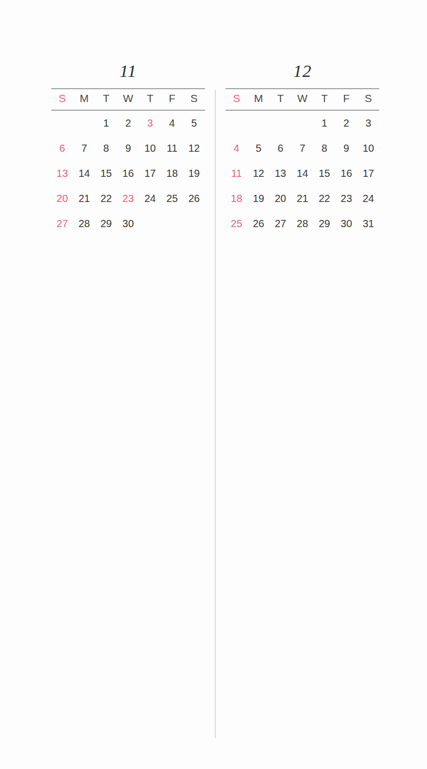11
| S | M | T | W | T | F | S |
| --- | --- | --- | --- | --- | --- | --- |
| | | 1 | 2 | 3 | 4 | 5 |
| 6 | 7 | 8 | 9 | 10 | 11 | 12 |
| 13 | 14 | 15 | 16 | 17 | 18 | 19 |
| 20 | 21 | 22 | 23 | 24 | 25 | 26 |
| 27 | 28 | 29 | 30 | | | |
12
| S | M | T | W | T | F | S |
| --- | --- | --- | --- | --- | --- | --- |
| | | | | 1 | 2 | 3 |
| 4 | 5 | 6 | 7 | 8 | 9 | 10 |
| 11 | 12 | 13 | 14 | 15 | 16 | 17 |
| 18 | 19 | 20 | 21 | 22 | 23 | 24 |
| 25 | 26 | 27 | 28 | 29 | 30 | 31 |